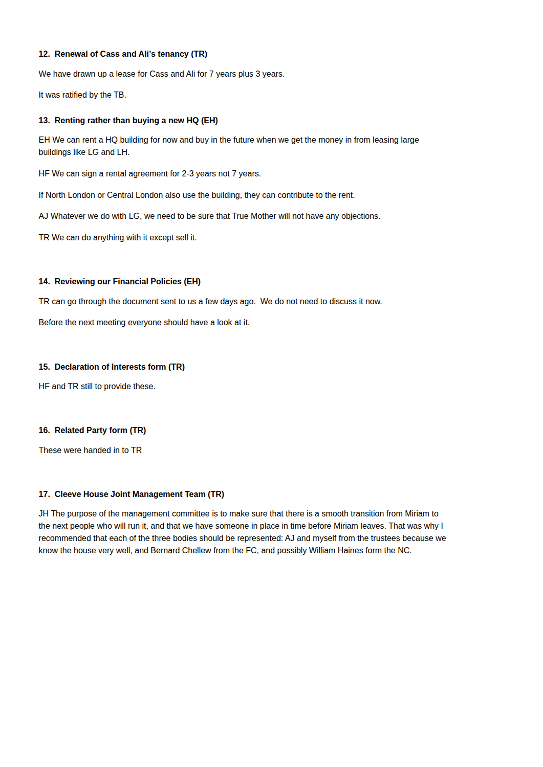12. Renewal of Cass and Ali’s tenancy (TR)
We have drawn up a lease for Cass and Ali for 7 years plus 3 years.
It was ratified by the TB.
13. Renting rather than buying a new HQ (EH)
EH We can rent a HQ building for now and buy in the future when we get the money in from leasing large buildings like LG and LH.
HF We can sign a rental agreement for 2-3 years not 7 years.
If North London or Central London also use the building, they can contribute to the rent.
AJ Whatever we do with LG, we need to be sure that True Mother will not have any objections.
TR We can do anything with it except sell it.
14. Reviewing our Financial Policies (EH)
TR can go through the document sent to us a few days ago. We do not need to discuss it now.
Before the next meeting everyone should have a look at it.
15. Declaration of Interests form (TR)
HF and TR still to provide these.
16. Related Party form (TR)
These were handed in to TR
17. Cleeve House Joint Management Team (TR)
JH The purpose of the management committee is to make sure that there is a smooth transition from Miriam to the next people who will run it, and that we have someone in place in time before Miriam leaves. That was why I recommended that each of the three bodies should be represented: AJ and myself from the trustees because we know the house very well, and Bernard Chellew from the FC, and possibly William Haines form the NC.